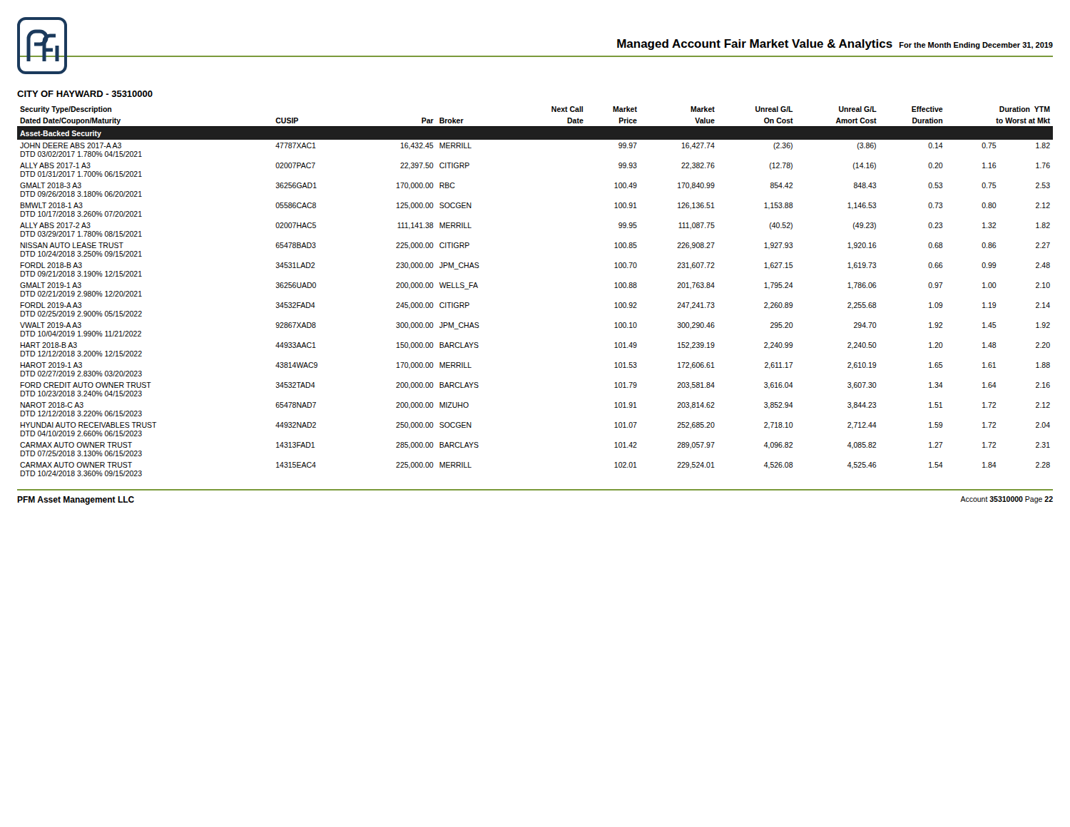Managed Account Fair Market Value & Analytics For the Month Ending December 31, 2019
CITY OF HAYWARD - 35310000
| Security Type/Description | | | | Next Call | Market | Market | Unreal G/L | Unreal G/L | Effective | Duration YTM |
| --- | --- | --- | --- | --- | --- | --- | --- | --- | --- | --- |
| Dated Date/Coupon/Maturity | CUSIP | Par | Broker | Date | Price | Value | On Cost | Amort Cost | Duration | to Worst at Mkt |
| Asset-Backed Security |
| JOHN DEERE ABS 2017-A A3 DTD 03/02/2017 1.780% 04/15/2021 | 47787XAC1 | 16,432.45 | MERRILL | | 99.97 | 16,427.74 | (2.36) | (3.86) | 0.14 | 0.75 | 1.82 |
| ALLY ABS 2017-1 A3 DTD 01/31/2017 1.700% 06/15/2021 | 02007PAC7 | 22,397.50 | CITIGRP | | 99.93 | 22,382.76 | (12.78) | (14.16) | 0.20 | 1.16 | 1.76 |
| GMALT 2018-3 A3 DTD 09/26/2018 3.180% 06/20/2021 | 36256GAD1 | 170,000.00 | RBC | | 100.49 | 170,840.99 | 854.42 | 848.43 | 0.53 | 0.75 | 2.53 |
| BMWLT 2018-1 A3 DTD 10/17/2018 3.260% 07/20/2021 | 05586CAC8 | 125,000.00 | SOCGEN | | 100.91 | 126,136.51 | 1,153.88 | 1,146.53 | 0.73 | 0.80 | 2.12 |
| ALLY ABS 2017-2 A3 DTD 03/29/2017 1.780% 08/15/2021 | 02007HAC5 | 111,141.38 | MERRILL | | 99.95 | 111,087.75 | (40.52) | (49.23) | 0.23 | 1.32 | 1.82 |
| NISSAN AUTO LEASE TRUST DTD 10/24/2018 3.250% 09/15/2021 | 65478BAD3 | 225,000.00 | CITIGRP | | 100.85 | 226,908.27 | 1,927.93 | 1,920.16 | 0.68 | 0.86 | 2.27 |
| FORDL 2018-B A3 DTD 09/21/2018 3.190% 12/15/2021 | 34531LAD2 | 230,000.00 | JPM_CHAS | | 100.70 | 231,607.72 | 1,627.15 | 1,619.73 | 0.66 | 0.99 | 2.48 |
| GMALT 2019-1 A3 DTD 02/21/2019 2.980% 12/20/2021 | 36256UAD0 | 200,000.00 | WELLS_FA | | 100.88 | 201,763.84 | 1,795.24 | 1,786.06 | 0.97 | 1.00 | 2.10 |
| FORDL 2019-A A3 DTD 02/25/2019 2.900% 05/15/2022 | 34532FAD4 | 245,000.00 | CITIGRP | | 100.92 | 247,241.73 | 2,260.89 | 2,255.68 | 1.09 | 1.19 | 2.14 |
| VWALT 2019-A A3 DTD 10/04/2019 1.990% 11/21/2022 | 92867XAD8 | 300,000.00 | JPM_CHAS | | 100.10 | 300,290.46 | 295.20 | 294.70 | 1.92 | 1.45 | 1.92 |
| HART 2018-B A3 DTD 12/12/2018 3.200% 12/15/2022 | 44933AAC1 | 150,000.00 | BARCLAYS | | 101.49 | 152,239.19 | 2,240.99 | 2,240.50 | 1.20 | 1.48 | 2.20 |
| HAROT 2019-1 A3 DTD 02/27/2019 2.830% 03/20/2023 | 43814WAC9 | 170,000.00 | MERRILL | | 101.53 | 172,606.61 | 2,611.17 | 2,610.19 | 1.65 | 1.61 | 1.88 |
| FORD CREDIT AUTO OWNER TRUST DTD 10/23/2018 3.240% 04/15/2023 | 34532TAD4 | 200,000.00 | BARCLAYS | | 101.79 | 203,581.84 | 3,616.04 | 3,607.30 | 1.34 | 1.64 | 2.16 |
| NAROT 2018-C A3 DTD 12/12/2018 3.220% 06/15/2023 | 65478NAD7 | 200,000.00 | MIZUHO | | 101.91 | 203,814.62 | 3,852.94 | 3,844.23 | 1.51 | 1.72 | 2.12 |
| HYUNDAI AUTO RECEIVABLES TRUST DTD 04/10/2019 2.660% 06/15/2023 | 44932NAD2 | 250,000.00 | SOCGEN | | 101.07 | 252,685.20 | 2,718.10 | 2,712.44 | 1.59 | 1.72 | 2.04 |
| CARMAX AUTO OWNER TRUST DTD 07/25/2018 3.130% 06/15/2023 | 14313FAD1 | 285,000.00 | BARCLAYS | | 101.42 | 289,057.97 | 4,096.82 | 4,085.82 | 1.27 | 1.72 | 2.31 |
| CARMAX AUTO OWNER TRUST DTD 10/24/2018 3.360% 09/15/2023 | 14315EAC4 | 225,000.00 | MERRILL | | 102.01 | 229,524.01 | 4,526.08 | 4,525.46 | 1.54 | 1.84 | 2.28 |
PFM Asset Management LLC Account 35310000 Page 22